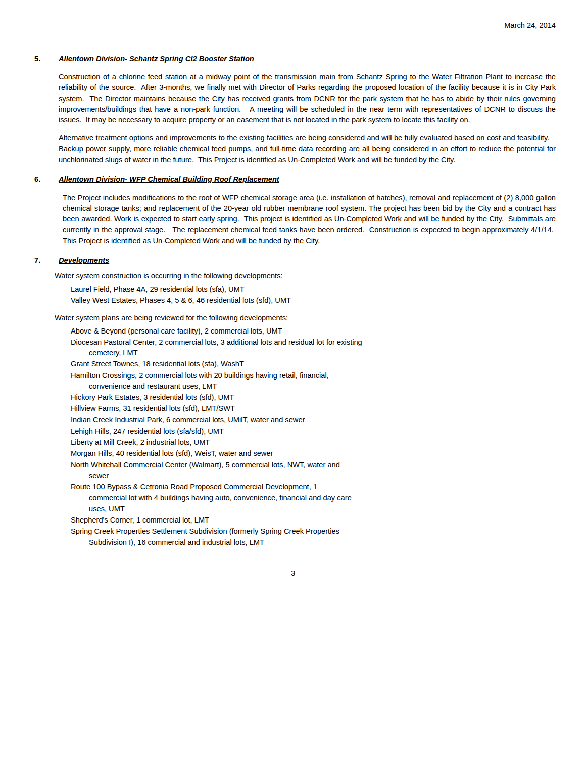March 24, 2014
5. Allentown Division- Schantz Spring Cl2 Booster Station
Construction of a chlorine feed station at a midway point of the transmission main from Schantz Spring to the Water Filtration Plant to increase the reliability of the source. After 3-months, we finally met with Director of Parks regarding the proposed location of the facility because it is in City Park system. The Director maintains because the City has received grants from DCNR for the park system that he has to abide by their rules governing improvements/buildings that have a non-park function. A meeting will be scheduled in the near term with representatives of DCNR to discuss the issues. It may be necessary to acquire property or an easement that is not located in the park system to locate this facility on.
Alternative treatment options and improvements to the existing facilities are being considered and will be fully evaluated based on cost and feasibility. Backup power supply, more reliable chemical feed pumps, and full-time data recording are all being considered in an effort to reduce the potential for unchlorinated slugs of water in the future. This Project is identified as Un-Completed Work and will be funded by the City.
6. Allentown Division- WFP Chemical Building Roof Replacement
The Project includes modifications to the roof of WFP chemical storage area (i.e. installation of hatches), removal and replacement of (2) 8,000 gallon chemical storage tanks; and replacement of the 20-year old rubber membrane roof system. The project has been bid by the City and a contract has been awarded. Work is expected to start early spring. This project is identified as Un-Completed Work and will be funded by the City. Submittals are currently in the approval stage. The replacement chemical feed tanks have been ordered. Construction is expected to begin approximately 4/1/14. This Project is identified as Un-Completed Work and will be funded by the City.
7. Developments
Water system construction is occurring in the following developments:
Laurel Field, Phase 4A, 29 residential lots (sfa), UMT
Valley West Estates, Phases 4, 5 & 6, 46 residential lots (sfd), UMT
Water system plans are being reviewed for the following developments:
Above & Beyond (personal care facility), 2 commercial lots, UMT
Diocesan Pastoral Center, 2 commercial lots, 3 additional lots and residual lot for existing
cemetery, LMT
Grant Street Townes, 18 residential lots (sfa), WashT
Hamilton Crossings, 2 commercial lots with 20 buildings having retail, financial,
convenience and restaurant uses, LMT
Hickory Park Estates, 3 residential lots (sfd), UMT
Hillview Farms, 31 residential lots (sfd), LMT/SWT
Indian Creek Industrial Park, 6 commercial lots, UMilT, water and sewer
Lehigh Hills, 247 residential lots (sfa/sfd), UMT
Liberty at Mill Creek, 2 industrial lots, UMT
Morgan Hills, 40 residential lots (sfd), WeisT, water and sewer
North Whitehall Commercial Center (Walmart), 5 commercial lots, NWT, water and
sewer
Route 100 Bypass & Cetronia Road Proposed Commercial Development, 1
commercial lot with 4 buildings having auto, convenience, financial and day care
uses, UMT
Shepherd's Corner, 1 commercial lot, LMT
Spring Creek Properties Settlement Subdivision (formerly Spring Creek Properties
Subdivision I), 16 commercial and industrial lots, LMT
3